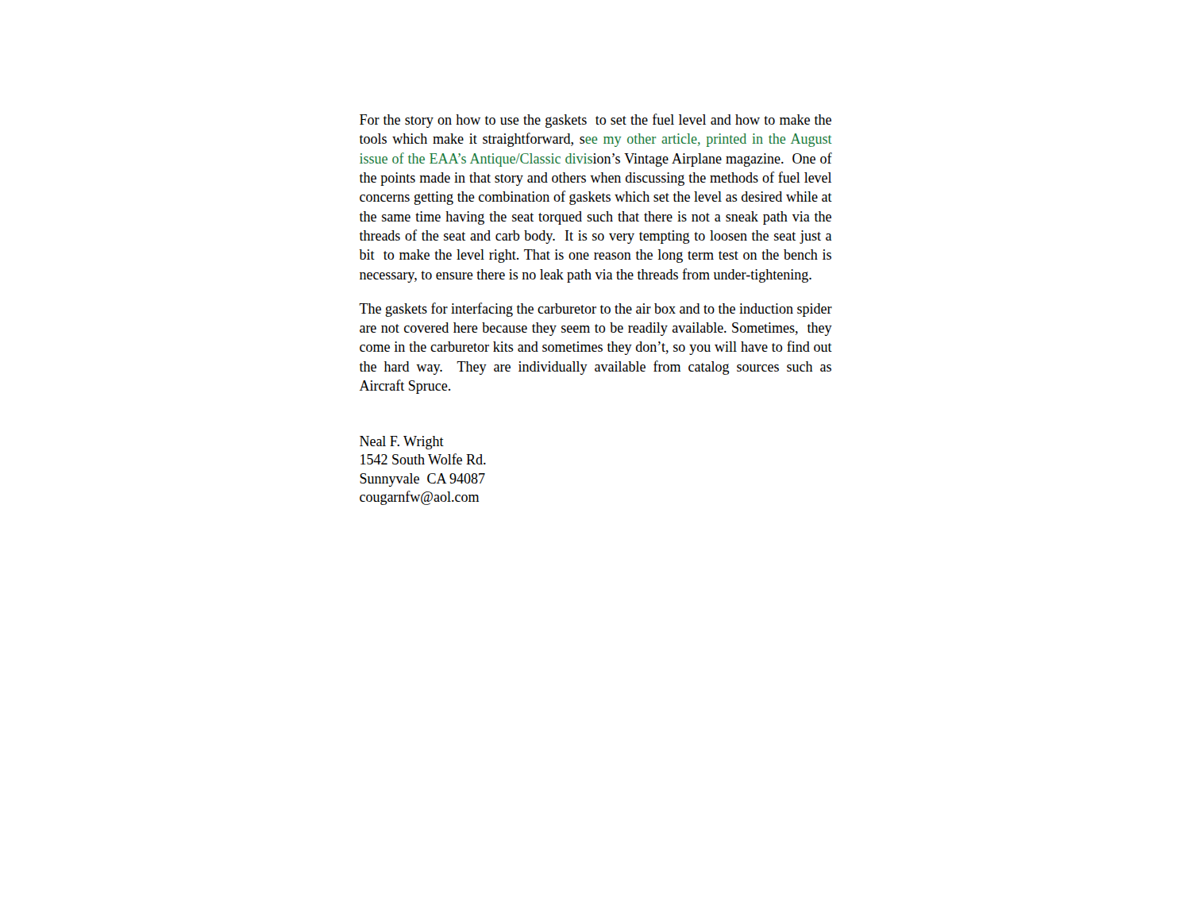For the story on how to use the gaskets to set the fuel level and how to make the tools which make it straightforward, see my other article, printed in the August issue of the EAA’s Antique/Classic division’s Vintage Airplane magazine. One of the points made in that story and others when discussing the methods of fuel level concerns getting the combination of gaskets which set the level as desired while at the same time having the seat torqued such that there is not a sneak path via the threads of the seat and carb body. It is so very tempting to loosen the seat just a bit to make the level right. That is one reason the long term test on the bench is necessary, to ensure there is no leak path via the threads from under-tightening.
The gaskets for interfacing the carburetor to the air box and to the induction spider are not covered here because they seem to be readily available. Sometimes, they come in the carburetor kits and sometimes they don’t, so you will have to find out the hard way. They are individually available from catalog sources such as Aircraft Spruce.
Neal F. Wright
1542 South Wolfe Rd.
Sunnyvale CA 94087
cougarnfw@aol.com